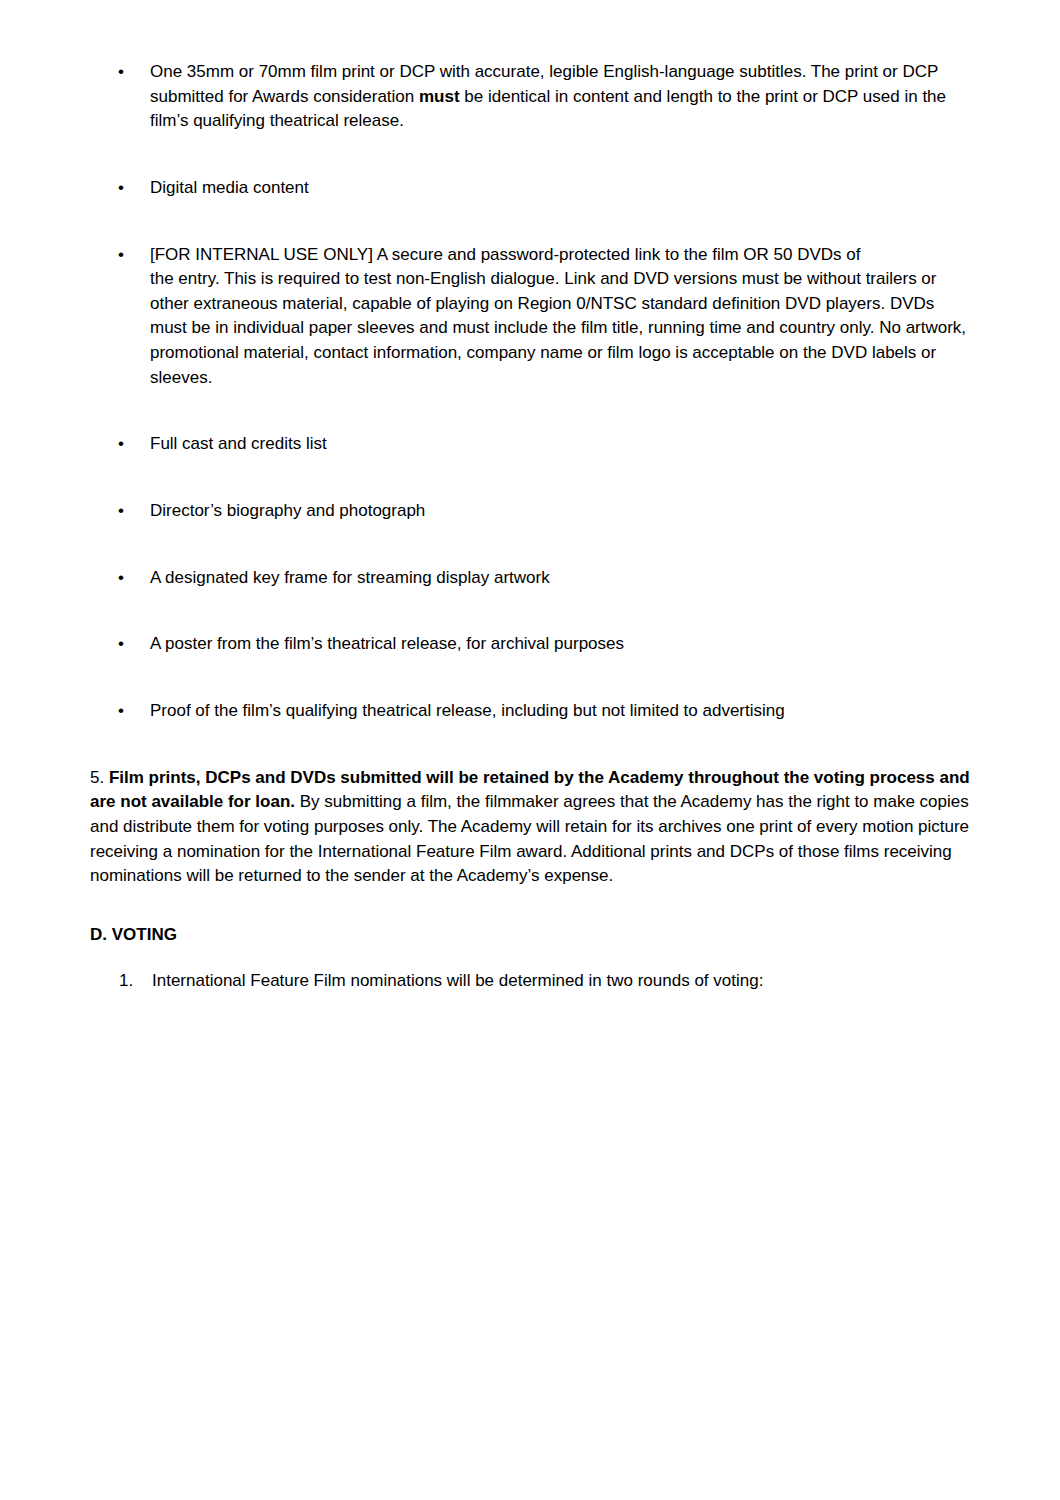One 35mm or 70mm film print or DCP with accurate, legible English-language subtitles. The print or DCP submitted for Awards consideration must be identical in content and length to the print or DCP used in the film’s qualifying theatrical release.
Digital media content
[FOR INTERNAL USE ONLY] A secure and password-protected link to the film OR 50 DVDs of
the entry. This is required to test non-English dialogue. Link and DVD versions must be without trailers or other extraneous material, capable of playing on Region 0/NTSC standard definition DVD players. DVDs must be in individual paper sleeves and must include the film title, running time and country only. No artwork, promotional material, contact information, company name or film logo is acceptable on the DVD labels or sleeves.
Full cast and credits list
Director’s biography and photograph
A designated key frame for streaming display artwork
A poster from the film’s theatrical release, for archival purposes
Proof of the film’s qualifying theatrical release, including but not limited to advertising
5. Film prints, DCPs and DVDs submitted will be retained by the Academy throughout the voting process and are not available for loan. By submitting a film, the filmmaker agrees that the Academy has the right to make copies and distribute them for voting purposes only. The Academy will retain for its archives one print of every motion picture receiving a nomination for the International Feature Film award. Additional prints and DCPs of those films receiving nominations will be returned to the sender at the Academy’s expense.
D. VOTING
International Feature Film nominations will be determined in two rounds of voting: